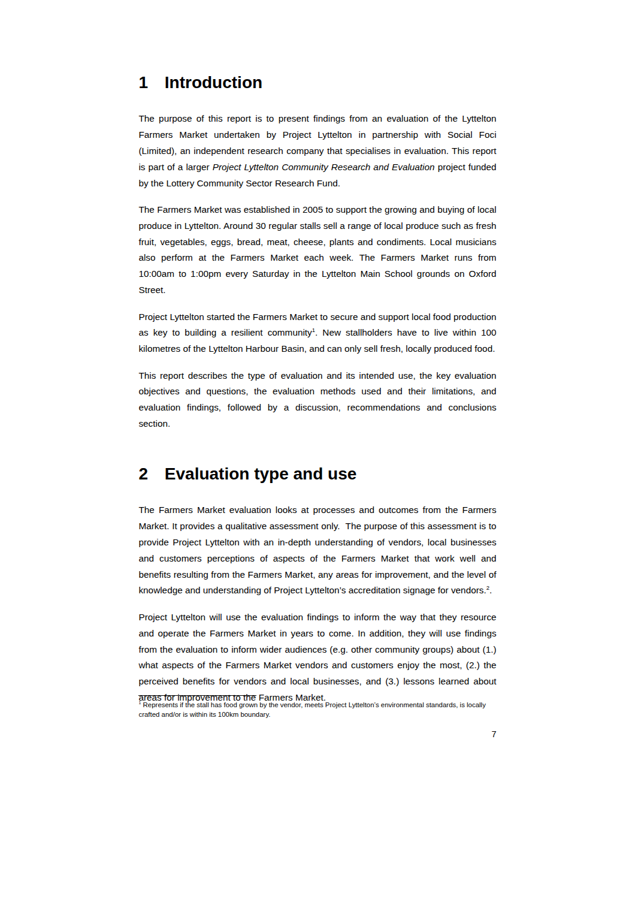1 Introduction
The purpose of this report is to present findings from an evaluation of the Lyttelton Farmers Market undertaken by Project Lyttelton in partnership with Social Foci (Limited), an independent research company that specialises in evaluation. This report is part of a larger Project Lyttelton Community Research and Evaluation project funded by the Lottery Community Sector Research Fund.
The Farmers Market was established in 2005 to support the growing and buying of local produce in Lyttelton. Around 30 regular stalls sell a range of local produce such as fresh fruit, vegetables, eggs, bread, meat, cheese, plants and condiments. Local musicians also perform at the Farmers Market each week. The Farmers Market runs from 10:00am to 1:00pm every Saturday in the Lyttelton Main School grounds on Oxford Street.
Project Lyttelton started the Farmers Market to secure and support local food production as key to building a resilient community1. New stallholders have to live within 100 kilometres of the Lyttelton Harbour Basin, and can only sell fresh, locally produced food.
This report describes the type of evaluation and its intended use, the key evaluation objectives and questions, the evaluation methods used and their limitations, and evaluation findings, followed by a discussion, recommendations and conclusions section.
2 Evaluation type and use
The Farmers Market evaluation looks at processes and outcomes from the Farmers Market. It provides a qualitative assessment only. The purpose of this assessment is to provide Project Lyttelton with an in-depth understanding of vendors, local businesses and customers perceptions of aspects of the Farmers Market that work well and benefits resulting from the Farmers Market, any areas for improvement, and the level of knowledge and understanding of Project Lyttelton’s accreditation signage for vendors.2.
Project Lyttelton will use the evaluation findings to inform the way that they resource and operate the Farmers Market in years to come. In addition, they will use findings from the evaluation to inform wider audiences (e.g. other community groups) about (1.) what aspects of the Farmers Market vendors and customers enjoy the most, (2.) the perceived benefits for vendors and local businesses, and (3.) lessons learned about areas for improvement to the Farmers Market.
1 Represents if the stall has food grown by the vendor, meets Project Lyttelton’s environmental standards, is locally crafted and/or is within its 100km boundary.
7